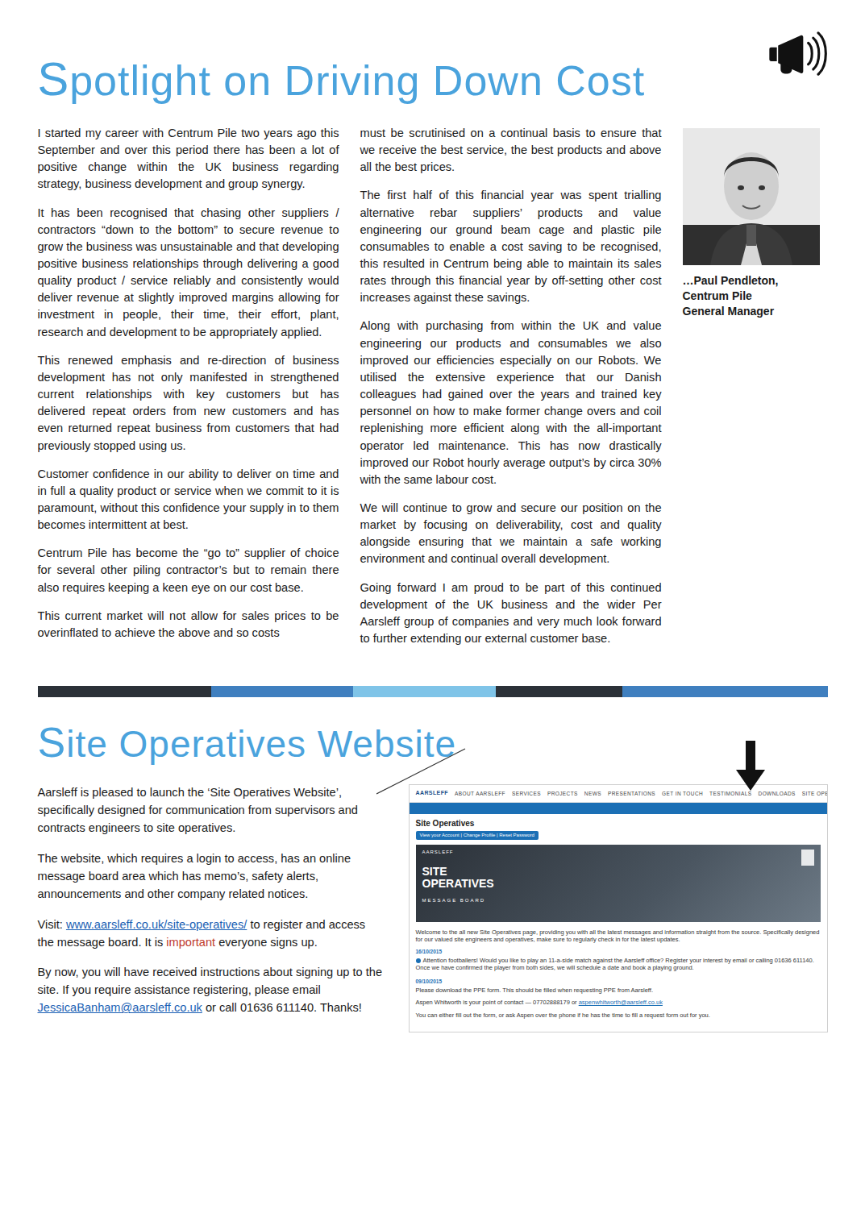Spotlight on Driving Down Cost
I started my career with Centrum Pile two years ago this September and over this period there has been a lot of positive change within the UK business regarding strategy, business development and group synergy.
It has been recognised that chasing other suppliers / contractors “down to the bottom” to secure revenue to grow the business was unsustainable and that developing positive business relationships through delivering a good quality product / service reliably and consistently would deliver revenue at slightly improved margins allowing for investment in people, their time, their effort, plant, research and development to be appropriately applied.
This renewed emphasis and re-direction of business development has not only manifested in strengthened current relationships with key customers but has delivered repeat orders from new customers and has even returned repeat business from customers that had previously stopped using us.
Customer confidence in our ability to deliver on time and in full a quality product or service when we commit to it is paramount, without this confidence your supply in to them becomes intermittent at best.
Centrum Pile has become the “go to” supplier of choice for several other piling contractor’s but to remain there also requires keeping a keen eye on our cost base.
This current market will not allow for sales prices to be overinflated to achieve the above and so costs
must be scrutinised on a continual basis to ensure that we receive the best service, the best products and above all the best prices.
The first half of this financial year was spent trialling alternative rebar suppliers’ products and value engineering our ground beam cage and plastic pile consumables to enable a cost saving to be recognised, this resulted in Centrum being able to maintain its sales rates through this financial year by off-setting other cost increases against these savings.
Along with purchasing from within the UK and value engineering our products and consumables we also improved our efficiencies especially on our Robots. We utilised the extensive experience that our Danish colleagues had gained over the years and trained key personnel on how to make former change overs and coil replenishing more efficient along with the all-important operator led maintenance. This has now drastically improved our Robot hourly average output’s by circa 30% with the same labour cost.
We will continue to grow and secure our position on the market by focusing on deliverability, cost and quality alongside ensuring that we maintain a safe working environment and continual overall development.
Going forward I am proud to be part of this continued development of the UK business and the wider Per Aarsleff group of companies and very much look forward to further extending our external customer base.
…Paul Pendleton,
Centrum Pile
General Manager
Site Operatives Website
Aarsleff is pleased to launch the ‘Site Operatives Website’, specifically designed for communication from supervisors and contracts engineers to site operatives.
The website, which requires a login to access, has an online message board area which has memo’s, safety alerts, announcements and other company related notices.
Visit: www.aarsleff.co.uk/site-operatives/ to register and access the message board. It is important everyone signs up.
By now, you will have received instructions about signing up to the site. If you require assistance registering, please email JessicaBanham@aarsleff.co.uk or call 01636 611140. Thanks!
AARSLEFF ABOUT AARSLEFF SERVICES PROJECTS NEWS PRESENTATIONS GET IN TOUCH TESTIMONIALS DOWNLOADS SITE OPERATIVES
Site Operatives
View your Account | Change Profile | Reset Password
AARSLEFF
SITE
OPERATIVES
MESSAGE BOARD
Welcome to the all new Site Operatives page, providing you with all the latest messages and information straight from the source. Specifically designed for our valued site engineers and operatives, make sure to regularly check in for the latest updates.
16/10/2015
Attention footballers! Would you like to play an 11-a-side match against the Aarsleff office? Register your interest by email or calling 01636 611140. Once we have confirmed the player from both sides, we will schedule a date and book a playing ground.
09/10/2015
Please download the PPE form. This should be filled when requesting PPE from Aarsleff.
Aspen Whitworth is your point of contact — 07702888179 or aspenwhitworth@aarsleff.co.uk
You can either fill out the form, or ask Aspen over the phone if he has the time to fill a request form out for you.